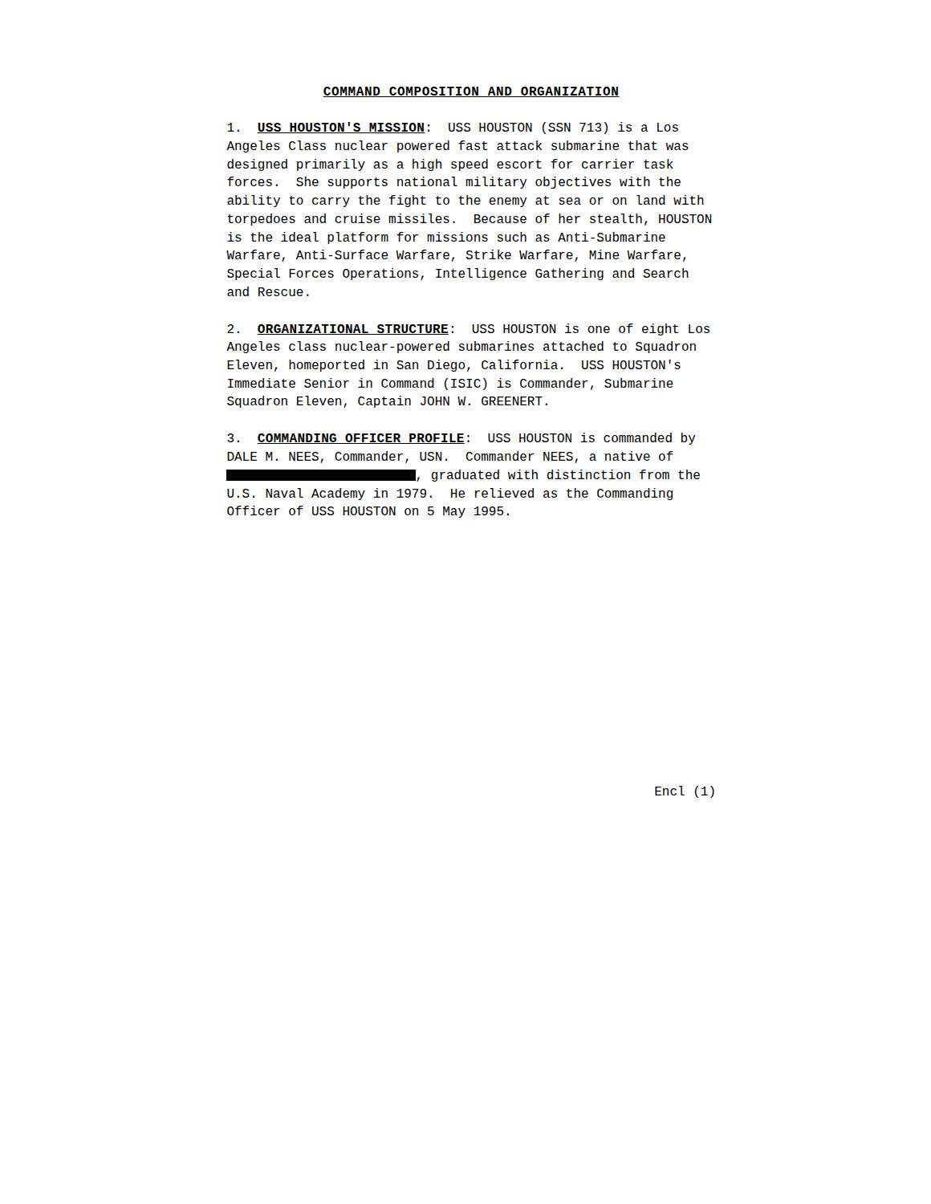COMMAND COMPOSITION AND ORGANIZATION
1. USS HOUSTON'S MISSION: USS HOUSTON (SSN 713) is a Los Angeles Class nuclear powered fast attack submarine that was designed primarily as a high speed escort for carrier task forces. She supports national military objectives with the ability to carry the fight to the enemy at sea or on land with torpedoes and cruise missiles. Because of her stealth, HOUSTON is the ideal platform for missions such as Anti-Submarine Warfare, Anti-Surface Warfare, Strike Warfare, Mine Warfare, Special Forces Operations, Intelligence Gathering and Search and Rescue.
2. ORGANIZATIONAL STRUCTURE: USS HOUSTON is one of eight Los Angeles class nuclear-powered submarines attached to Squadron Eleven, homeported in San Diego, California. USS HOUSTON's Immediate Senior in Command (ISIC) is Commander, Submarine Squadron Eleven, Captain JOHN W. GREENERT.
3. COMMANDING OFFICER PROFILE: USS HOUSTON is commanded by DALE M. NEES, Commander, USN. Commander NEES, a native of , graduated with distinction from the U.S. Naval Academy in 1979. He relieved as the Commanding Officer of USS HOUSTON on 5 May 1995.
Encl (1)